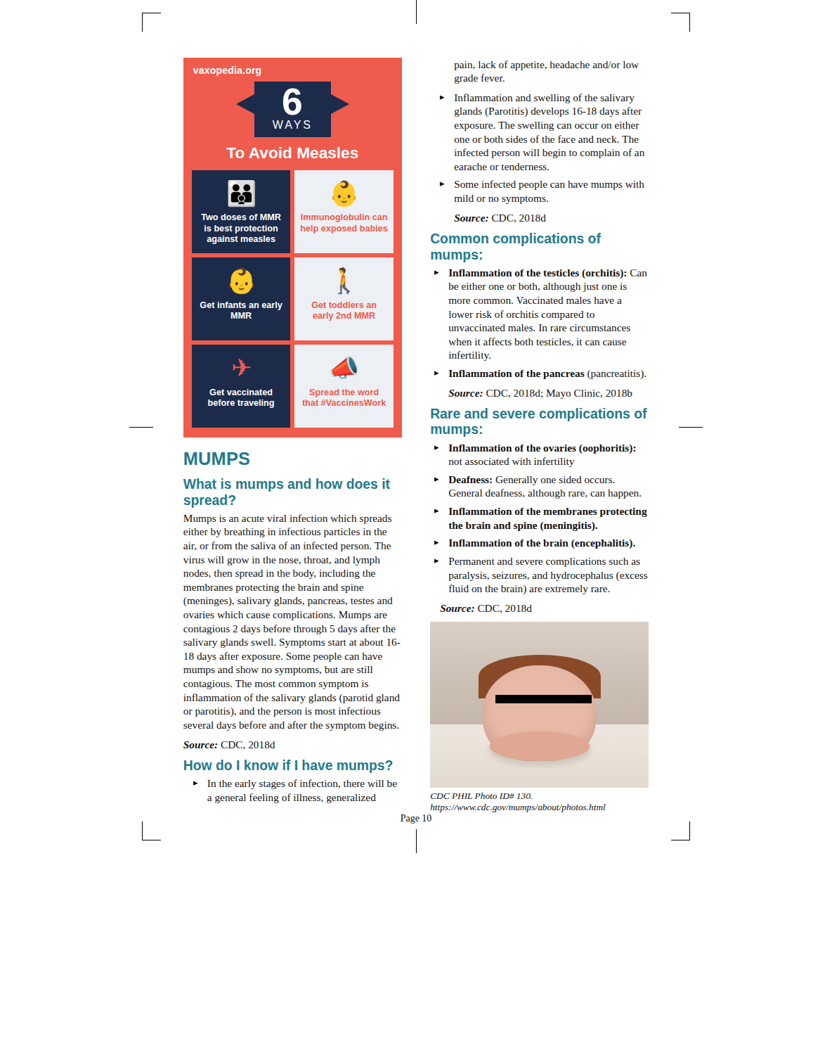vaxopedia.org
6 WAYS
To Avoid Measles
👪 Two doses of MMR is best protection against measles
👶 Immunoglobulin can help exposed babies
👶 Get infants an early MMR
🚶 Get toddlers an early 2nd MMR
✈ Get vaccinated before traveling
📣 Spread the word that #VaccinesWork
MUMPS
What is mumps and how does it spread?
Mumps is an acute viral infection which spreads either by breathing in infectious particles in the air, or from the saliva of an infected person. The virus will grow in the nose, throat, and lymph nodes, then spread in the body, including the membranes protecting the brain and spine (meninges), salivary glands, pancreas, testes and ovaries which cause complications. Mumps are contagious 2 days before through 5 days after the salivary glands swell. Symptoms start at about 16-18 days after exposure. Some people can have mumps and show no symptoms, but are still contagious. The most common symptom is inflammation of the salivary glands (parotid gland or parotitis), and the person is most infectious several days before and after the symptom begins.
Source: CDC, 2018d
How do I know if I have mumps?
In the early stages of infection, there will be a general feeling of illness, generalized
pain, lack of appetite, headache and/or low grade fever.
Inflammation and swelling of the salivary glands (Parotitis) develops 16-18 days after exposure. The swelling can occur on either one or both sides of the face and neck. The infected person will begin to complain of an earache or tenderness.
Some infected people can have mumps with mild or no symptoms.
Source: CDC, 2018d
Common complications of mumps:
Inflammation of the testicles (orchitis): Can be either one or both, although just one is more common. Vaccinated males have a lower risk of orchitis compared to unvaccinated males. In rare circumstances when it affects both testicles, it can cause infertility.
Inflammation of the pancreas (pancreatitis).
Source: CDC, 2018d; Mayo Clinic, 2018b
Rare and severe complications of mumps:
Inflammation of the ovaries (oophoritis): not associated with infertility
Deafness: Generally one sided occurs. General deafness, although rare, can happen.
Inflammation of the membranes protecting the brain and spine (meningitis).
Inflammation of the brain (encephalitis).
Permanent and severe complications such as paralysis, seizures, and hydrocephalus (excess fluid on the brain) are extremely rare.
Source: CDC, 2018d
CDC PHIL Photo ID# 130.
https://www.cdc.gov/mumps/about/photos.html
Page 10